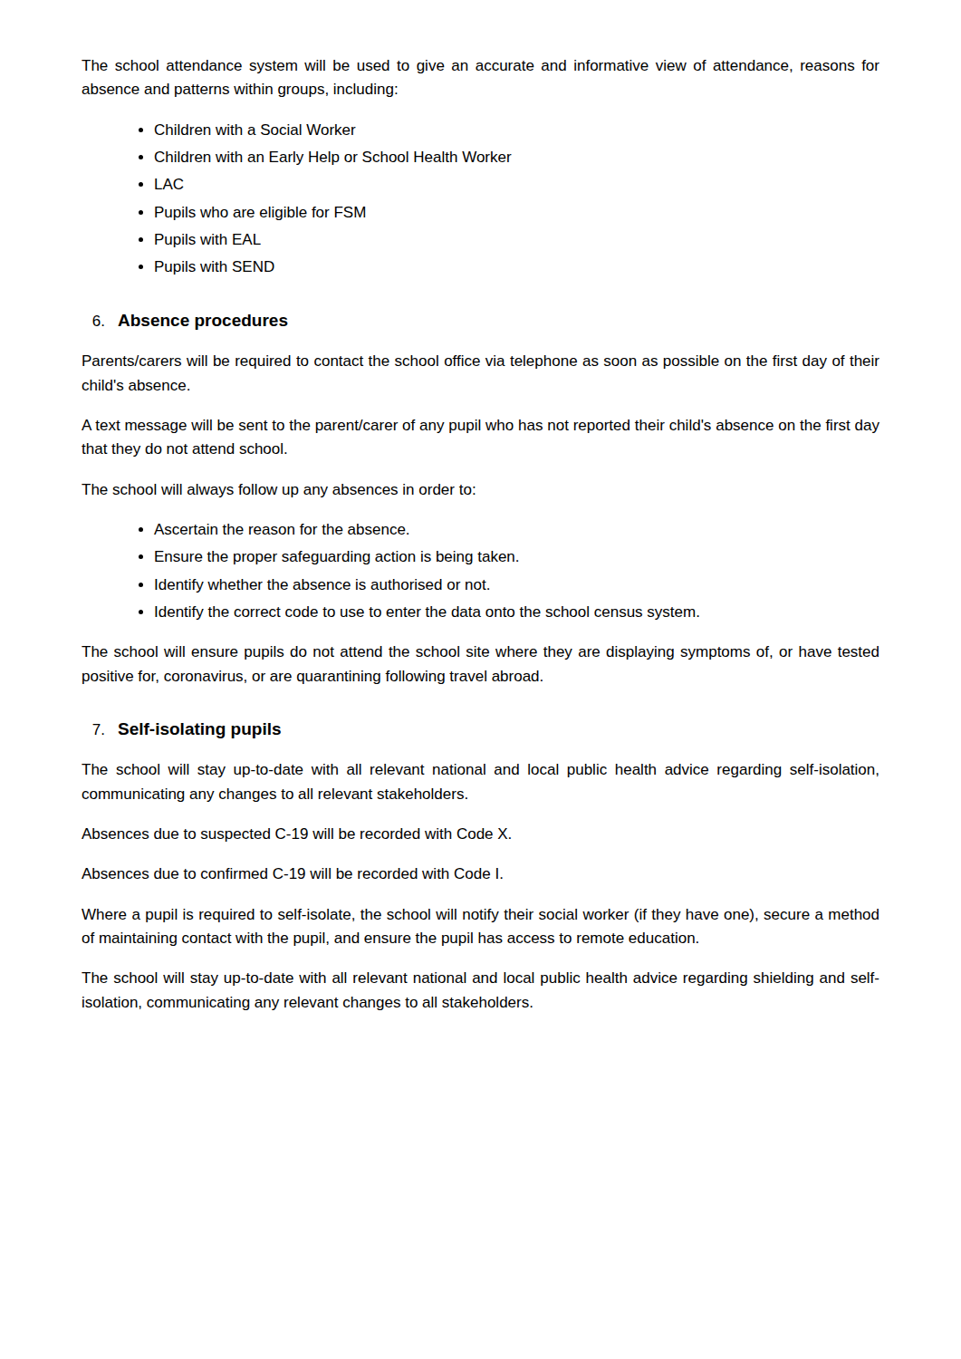The school attendance system will be used to give an accurate and informative view of attendance, reasons for absence and patterns within groups, including:
Children with a Social Worker
Children with an Early Help or School Health Worker
LAC
Pupils who are eligible for FSM
Pupils with EAL
Pupils with SEND
6. Absence procedures
Parents/carers will be required to contact the school office via telephone as soon as possible on the first day of their child's absence.
A text message will be sent to the parent/carer of any pupil who has not reported their child's absence on the first day that they do not attend school.
The school will always follow up any absences in order to:
Ascertain the reason for the absence.
Ensure the proper safeguarding action is being taken.
Identify whether the absence is authorised or not.
Identify the correct code to use to enter the data onto the school census system.
The school will ensure pupils do not attend the school site where they are displaying symptoms of, or have tested positive for, coronavirus, or are quarantining following travel abroad.
7. Self-isolating pupils
The school will stay up-to-date with all relevant national and local public health advice regarding self-isolation, communicating any changes to all relevant stakeholders.
Absences due to suspected C-19 will be recorded with Code X.
Absences due to confirmed C-19 will be recorded with Code I.
Where a pupil is required to self-isolate, the school will notify their social worker (if they have one), secure a method of maintaining contact with the pupil, and ensure the pupil has access to remote education.
The school will stay up-to-date with all relevant national and local public health advice regarding shielding and self-isolation, communicating any relevant changes to all stakeholders.